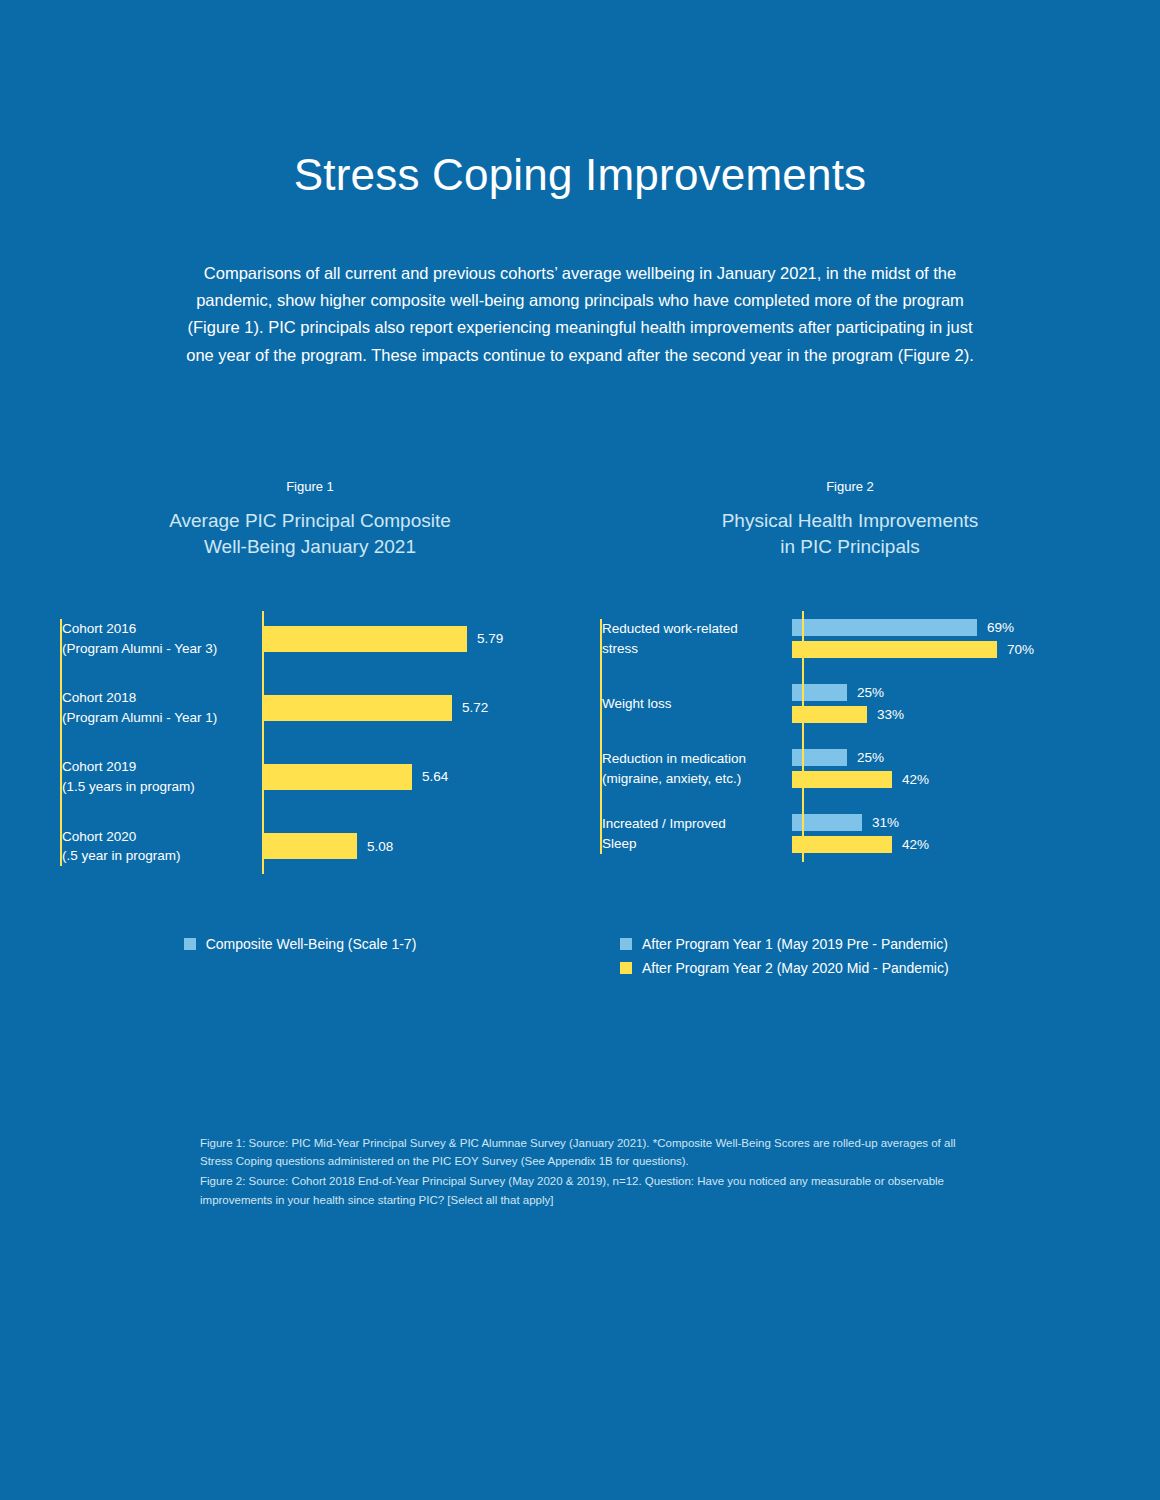Stress Coping Improvements
Comparisons of all current and previous cohorts’ average wellbeing in January 2021, in the midst of the pandemic, show higher composite well-being among principals who have completed more of the program (Figure 1). PIC principals also report experiencing meaningful health improvements after participating in just one year of the program. These impacts continue to expand after the second year in the program (Figure 2).
Figure 1
Average PIC Principal Composite
Well-Being January 2021
Cohort 2016
(Program Alumni - Year 3)
5.79
Cohort 2018
(Program Alumni - Year 1)
5.72
Cohort 2019
(1.5 years in program)
5.64
Cohort 2020
(.5 year in program)
5.08
Figure 2
Physical Health Improvements
in PIC Principals
Reducted work-related
stress
69%
70%
Weight loss
25%
33%
Reduction in medication
(migraine, anxiety, etc.)
25%
42%
Increated / Improved
Sleep
31%
42%
Composite Well-Being (Scale 1-7)
After Program Year 1 (May 2019 Pre - Pandemic) After Program Year 2 (May 2020 Mid - Pandemic)
Figure 1: Source: PIC Mid-Year Principal Survey & PIC Alumnae Survey (January 2021). *Composite Well-Being Scores are rolled-up averages of all Stress Coping questions administered on the PIC EOY Survey (See Appendix 1B for questions).
Figure 2: Source: Cohort 2018 End-of-Year Principal Survey (May 2020 & 2019), n=12. Question: Have you noticed any measurable or observable improvements in your health since starting PIC? [Select all that apply]